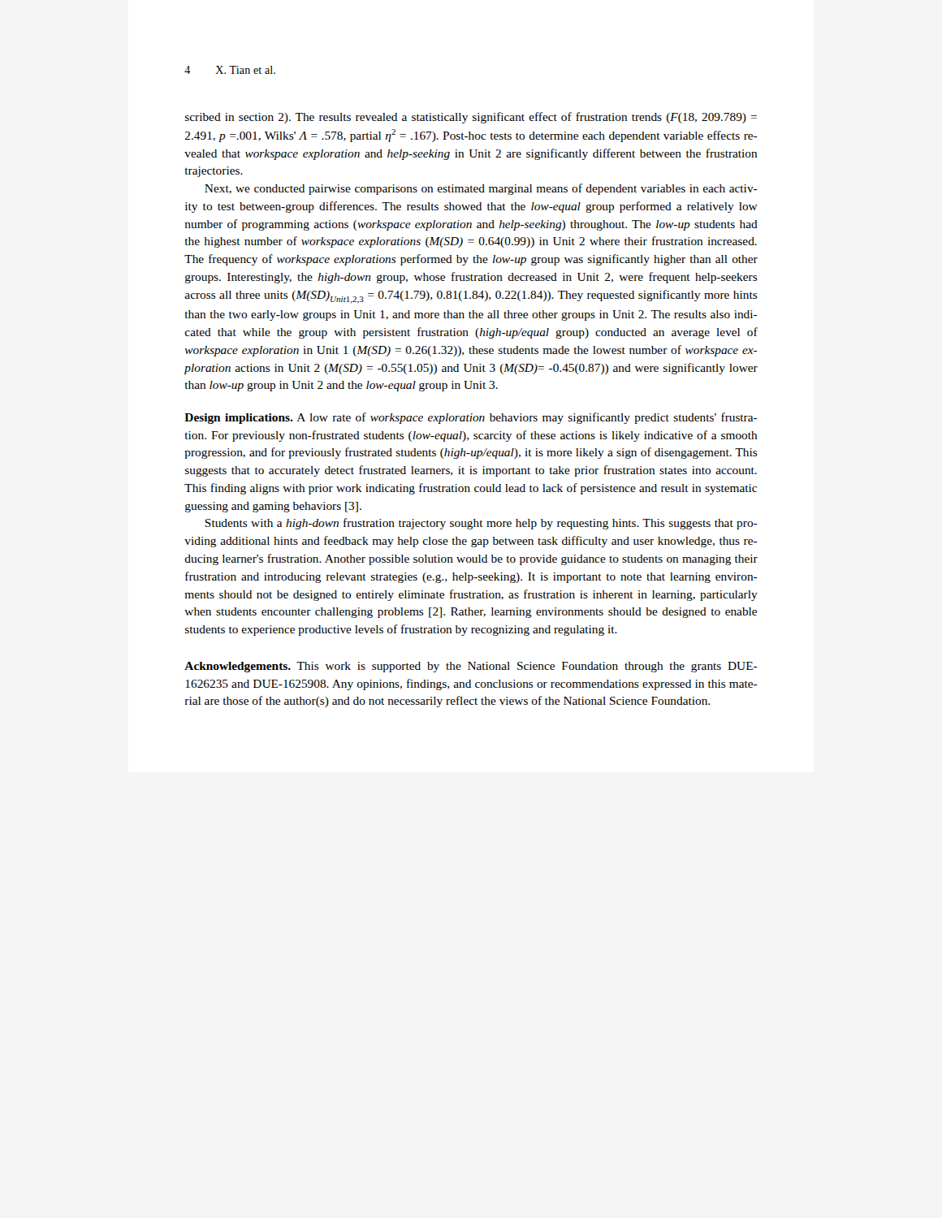4 X. Tian et al.
scribed in section 2). The results revealed a statistically significant effect of frustration trends (F(18, 209.789) = 2.491, p =.001, Wilks' Λ = .578, partial η2 = .167). Post-hoc tests to determine each dependent variable effects revealed that workspace exploration and help-seeking in Unit 2 are significantly different between the frustration trajectories.
Next, we conducted pairwise comparisons on estimated marginal means of dependent variables in each activity to test between-group differences. The results showed that the low-equal group performed a relatively low number of programming actions (workspace exploration and help-seeking) throughout. The low-up students had the highest number of workspace explorations (M(SD) = 0.64(0.99)) in Unit 2 where their frustration increased. The frequency of workspace explorations performed by the low-up group was significantly higher than all other groups. Interestingly, the high-down group, whose frustration decreased in Unit 2, were frequent help-seekers across all three units (M(SD)Unit1,2,3 = 0.74(1.79), 0.81(1.84), 0.22(1.84)). They requested significantly more hints than the two early-low groups in Unit 1, and more than the all three other groups in Unit 2. The results also indicated that while the group with persistent frustration (high-up/equal group) conducted an average level of workspace exploration in Unit 1 (M(SD) = 0.26(1.32)), these students made the lowest number of workspace exploration actions in Unit 2 (M(SD) = -0.55(1.05)) and Unit 3 (M(SD)= -0.45(0.87)) and were significantly lower than low-up group in Unit 2 and the low-equal group in Unit 3.
Design implications.
A low rate of workspace exploration behaviors may significantly predict students' frustration. For previously non-frustrated students (low-equal), scarcity of these actions is likely indicative of a smooth progression, and for previously frustrated students (high-up/equal), it is more likely a sign of disengagement. This suggests that to accurately detect frustrated learners, it is important to take prior frustration states into account. This finding aligns with prior work indicating frustration could lead to lack of persistence and result in systematic guessing and gaming behaviors [3].
Students with a high-down frustration trajectory sought more help by requesting hints. This suggests that providing additional hints and feedback may help close the gap between task difficulty and user knowledge, thus reducing learner's frustration. Another possible solution would be to provide guidance to students on managing their frustration and introducing relevant strategies (e.g., help-seeking). It is important to note that learning environments should not be designed to entirely eliminate frustration, as frustration is inherent in learning, particularly when students encounter challenging problems [2]. Rather, learning environments should be designed to enable students to experience productive levels of frustration by recognizing and regulating it.
Acknowledgements.
This work is supported by the National Science Foundation through the grants DUE-1626235 and DUE-1625908. Any opinions, findings, and conclusions or recommendations expressed in this material are those of the author(s) and do not necessarily reflect the views of the National Science Foundation.